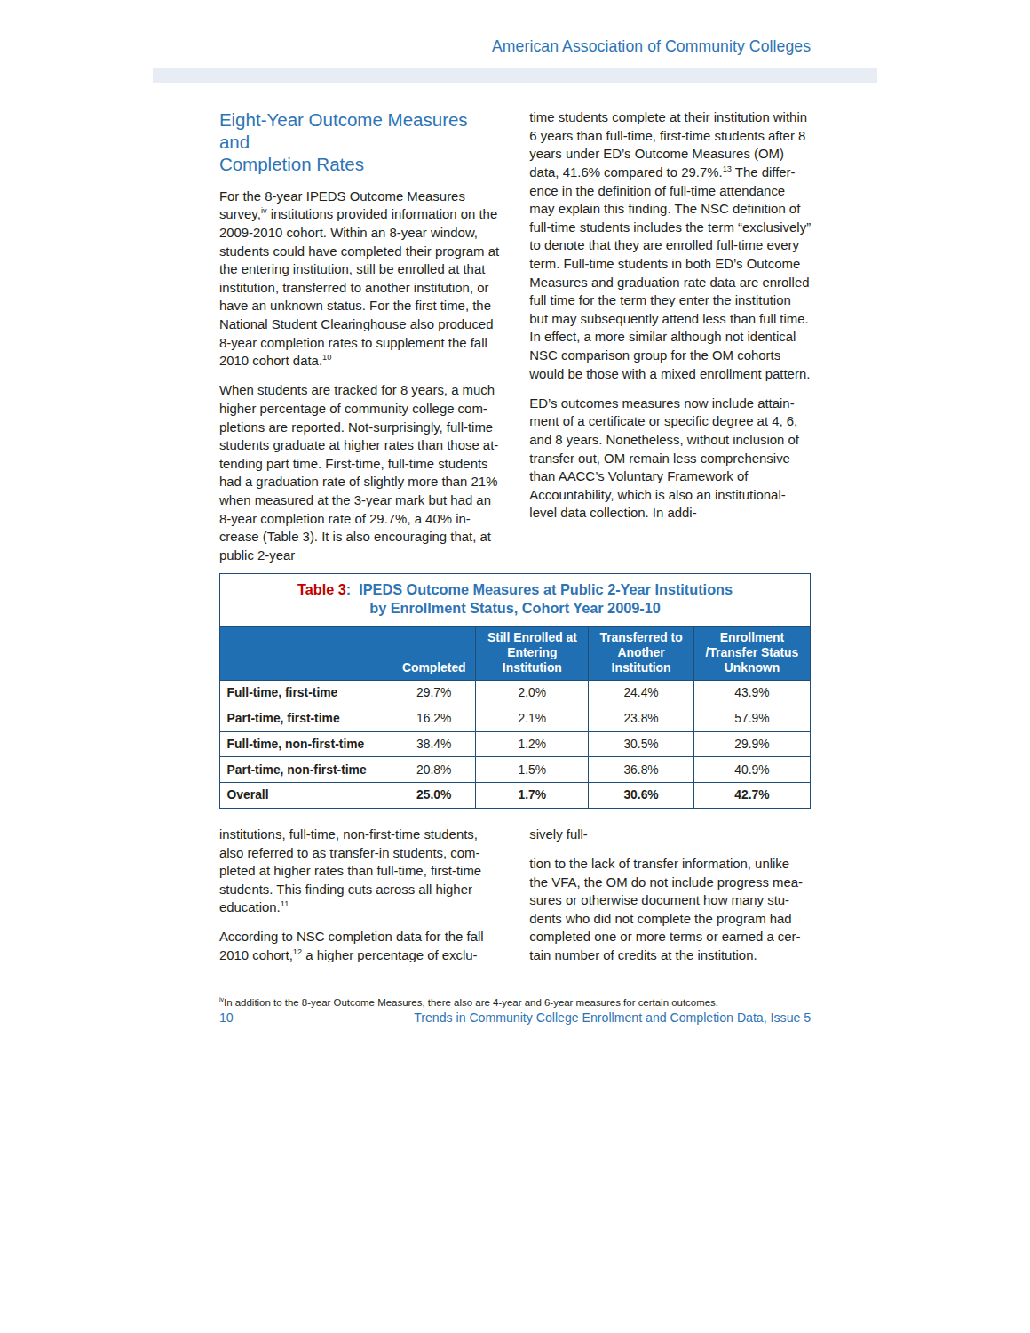American Association of Community Colleges
Eight-Year Outcome Measures and
Completion Rates
For the 8-year IPEDS Outcome Measures survey,iv institutions provided information on the 2009-2010 cohort. Within an 8-year window, students could have completed their program at the entering institution, still be enrolled at that institution, transferred to another institution, or have an unknown status. For the first time, the National Student Clearinghouse also produced 8-year completion rates to supplement the fall 2010 cohort data.10
When students are tracked for 8 years, a much higher percentage of community college completions are reported. Not-surprisingly, full-time students graduate at higher rates than those attending part time. First-time, full-time students had a graduation rate of slightly more than 21% when measured at the 3-year mark but had an 8-year completion rate of 29.7%, a 40% increase (Table 3). It is also encouraging that, at public 2-year
time students complete at their institution within 6 years than full-time, first-time students after 8 years under ED’s Outcome Measures (OM) data, 41.6% compared to 29.7%.13 The difference in the definition of full-time attendance may explain this finding. The NSC definition of full-time students includes the term “exclusively” to denote that they are enrolled full-time every term. Full-time students in both ED’s Outcome Measures and graduation rate data are enrolled full time for the term they enter the institution but may subsequently attend less than full time. In effect, a more similar although not identical NSC comparison group for the OM cohorts would be those with a mixed enrollment pattern.
ED’s outcomes measures now include attainment of a certificate or specific degree at 4, 6, and 8 years. Nonetheless, without inclusion of transfer out, OM remain less comprehensive than AACC’s Voluntary Framework of Accountability, which is also an institutional-level data collection. In addi-
Table 3 : IPEDS Outcome Measures at Public 2-Year Institutions by Enrollment Status, Cohort Year 2009-10
| | Completed | Still Enrolled at Entering Institution | Transferred to Another Institution | Enrollment /Transfer Status Unknown |
| --- | --- | --- | --- | --- |
| Full-time, first-time | 29.7% | 2.0% | 24.4% | 43.9% |
| Part-time, first-time | 16.2% | 2.1% | 23.8% | 57.9% |
| Full-time, non-first-time | 38.4% | 1.2% | 30.5% | 29.9% |
| Part-time, non-first-time | 20.8% | 1.5% | 36.8% | 40.9% |
| Overall | 25.0% | 1.7% | 30.6% | 42.7% |
institutions, full-time, non-first-time students, also referred to as transfer-in students, completed at higher rates than full-time, first-time students. This finding cuts across all higher education.11
According to NSC completion data for the fall 2010 cohort,12 a higher percentage of exclusively full-
tion to the lack of transfer information, unlike the VFA, the OM do not include progress measures or otherwise document how many students who did not complete the program had completed one or more terms or earned a certain number of credits at the institution.
ivIn addition to the 8-year Outcome Measures, there also are 4-year and 6-year measures for certain outcomes.
10 Trends in Community College Enrollment and Completion Data, Issue 5